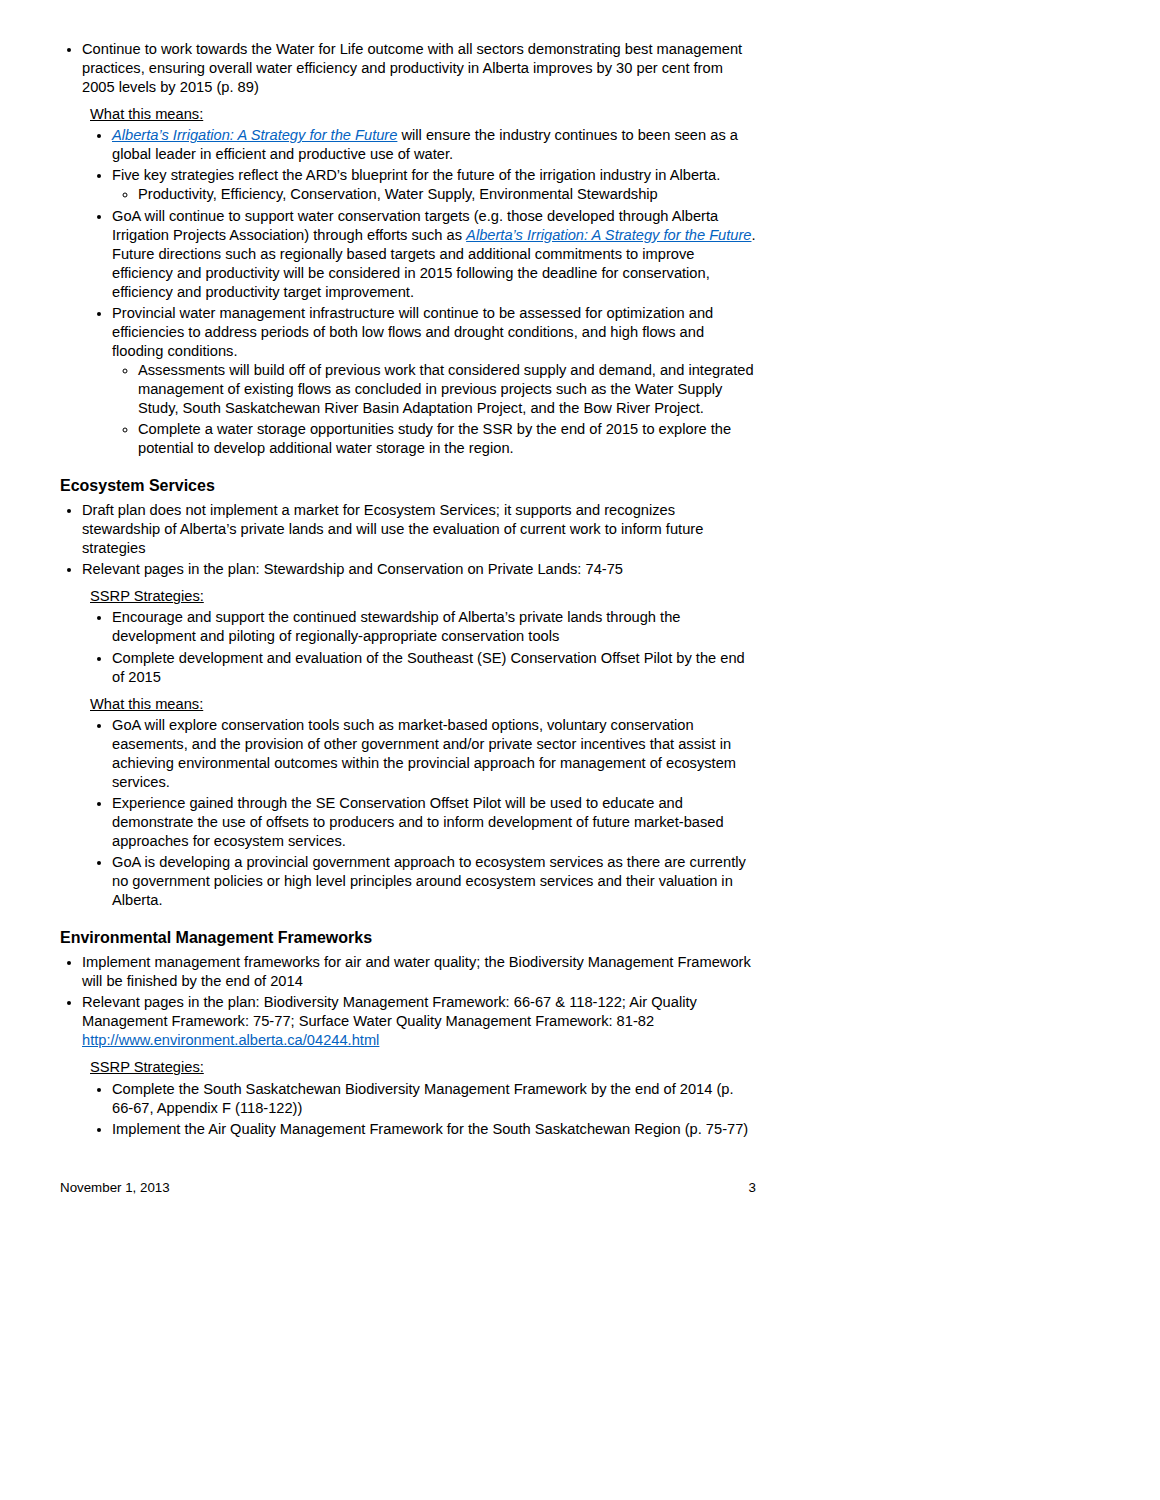Continue to work towards the Water for Life outcome with all sectors demonstrating best management practices, ensuring overall water efficiency and productivity in Alberta improves by 30 per cent from 2005 levels by 2015 (p. 89)
What this means:
Alberta’s Irrigation: A Strategy for the Future will ensure the industry continues to been seen as a global leader in efficient and productive use of water.
Five key strategies reflect the ARD’s blueprint for the future of the irrigation industry in Alberta.
Productivity, Efficiency, Conservation, Water Supply, Environmental Stewardship
GoA will continue to support water conservation targets (e.g. those developed through Alberta Irrigation Projects Association) through efforts such as Alberta’s Irrigation: A Strategy for the Future. Future directions such as regionally based targets and additional commitments to improve efficiency and productivity will be considered in 2015 following the deadline for conservation, efficiency and productivity target improvement.
Provincial water management infrastructure will continue to be assessed for optimization and efficiencies to address periods of both low flows and drought conditions, and high flows and flooding conditions.
Assessments will build off of previous work that considered supply and demand, and integrated management of existing flows as concluded in previous projects such as the Water Supply Study, South Saskatchewan River Basin Adaptation Project, and the Bow River Project.
Complete a water storage opportunities study for the SSR by the end of 2015 to explore the potential to develop additional water storage in the region.
Ecosystem Services
Draft plan does not implement a market for Ecosystem Services; it supports and recognizes stewardship of Alberta’s private lands and will use the evaluation of current work to inform future strategies
Relevant pages in the plan: Stewardship and Conservation on Private Lands: 74-75
SSRP Strategies:
Encourage and support the continued stewardship of Alberta’s private lands through the development and piloting of regionally-appropriate conservation tools
Complete development and evaluation of the Southeast (SE) Conservation Offset Pilot by the end of 2015
What this means:
GoA will explore conservation tools such as market-based options, voluntary conservation easements, and the provision of other government and/or private sector incentives that assist in achieving environmental outcomes within the provincial approach for management of ecosystem services.
Experience gained through the SE Conservation Offset Pilot will be used to educate and demonstrate the use of offsets to producers and to inform development of future market-based approaches for ecosystem services.
GoA is developing a provincial government approach to ecosystem services as there are currently no government policies or high level principles around ecosystem services and their valuation in Alberta.
Environmental Management Frameworks
Implement management frameworks for air and water quality; the Biodiversity Management Framework will be finished by the end of 2014
Relevant pages in the plan: Biodiversity Management Framework: 66-67 & 118-122; Air Quality Management Framework: 75-77; Surface Water Quality Management Framework: 81-82
http://www.environment.alberta.ca/04244.html
SSRP Strategies:
Complete the South Saskatchewan Biodiversity Management Framework by the end of 2014 (p. 66-67, Appendix F (118-122))
Implement the Air Quality Management Framework for the South Saskatchewan Region (p. 75-77)
November 1, 2013 3